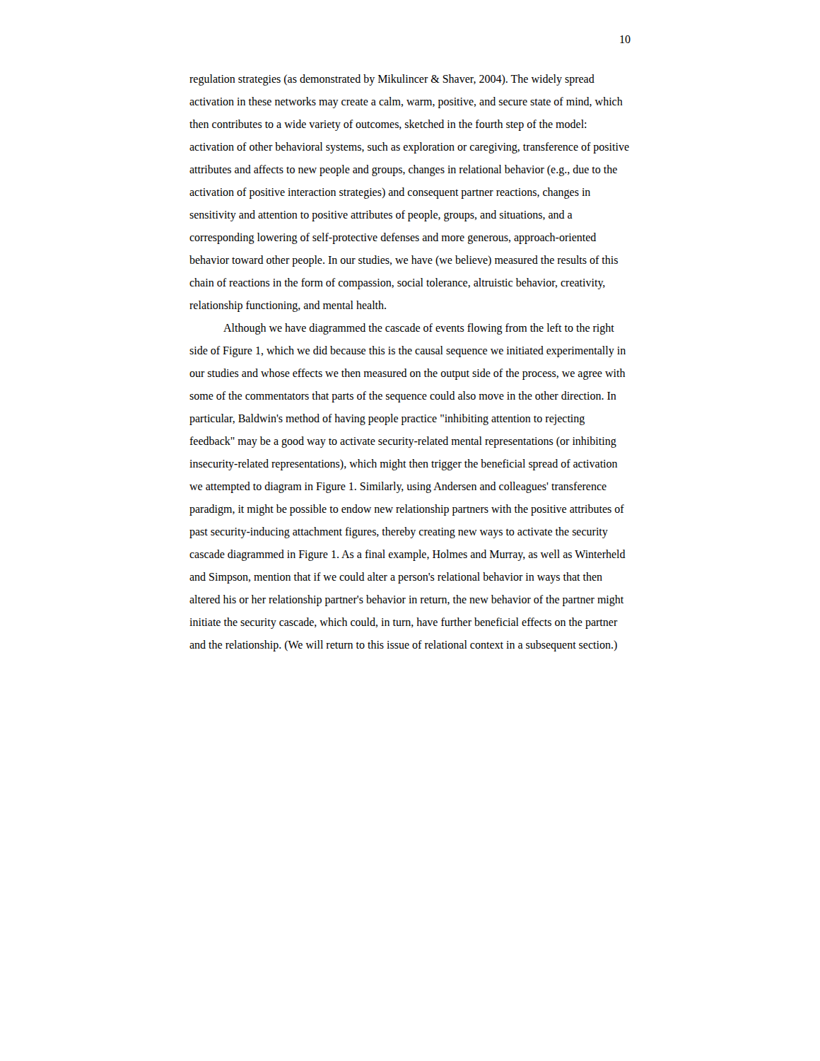10
regulation strategies (as demonstrated by Mikulincer & Shaver, 2004). The widely spread activation in these networks may create a calm, warm, positive, and secure state of mind, which then contributes to a wide variety of outcomes, sketched in the fourth step of the model: activation of other behavioral systems, such as exploration or caregiving, transference of positive attributes and affects to new people and groups, changes in relational behavior (e.g., due to the activation of positive interaction strategies) and consequent partner reactions, changes in sensitivity and attention to positive attributes of people, groups, and situations, and a corresponding lowering of self-protective defenses and more generous, approach-oriented behavior toward other people. In our studies, we have (we believe) measured the results of this chain of reactions in the form of compassion, social tolerance, altruistic behavior, creativity, relationship functioning, and mental health.
Although we have diagrammed the cascade of events flowing from the left to the right side of Figure 1, which we did because this is the causal sequence we initiated experimentally in our studies and whose effects we then measured on the output side of the process, we agree with some of the commentators that parts of the sequence could also move in the other direction. In particular, Baldwin's method of having people practice "inhibiting attention to rejecting feedback" may be a good way to activate security-related mental representations (or inhibiting insecurity-related representations), which might then trigger the beneficial spread of activation we attempted to diagram in Figure 1. Similarly, using Andersen and colleagues' transference paradigm, it might be possible to endow new relationship partners with the positive attributes of past security-inducing attachment figures, thereby creating new ways to activate the security cascade diagrammed in Figure 1. As a final example, Holmes and Murray, as well as Winterheld and Simpson, mention that if we could alter a person's relational behavior in ways that then altered his or her relationship partner's behavior in return, the new behavior of the partner might initiate the security cascade, which could, in turn, have further beneficial effects on the partner and the relationship. (We will return to this issue of relational context in a subsequent section.)